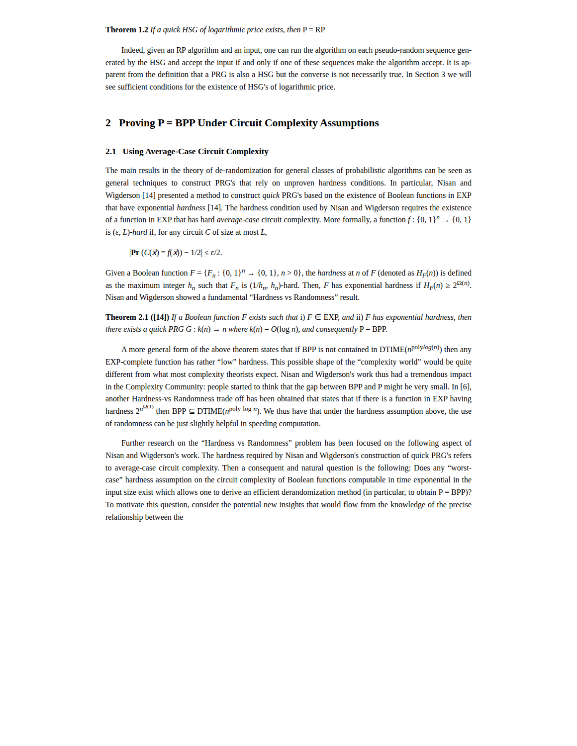Theorem 1.2 If a quick HSG of logarithmic price exists, then P = RP
Indeed, given an RP algorithm and an input, one can run the algorithm on each pseudo-random sequence generated by the HSG and accept the input if and only if one of these sequences make the algorithm accept. It is apparent from the definition that a PRG is also a HSG but the converse is not necessarily true. In Section 3 we will see sufficient conditions for the existence of HSG's of logarithmic price.
2 Proving P = BPP Under Circuit Complexity Assumptions
2.1 Using Average-Case Circuit Complexity
The main results in the theory of de-randomization for general classes of probabilistic algorithms can be seen as general techniques to construct PRG's that rely on unproven hardness conditions. In particular, Nisan and Wigderson [14] presented a method to construct quick PRG's based on the existence of Boolean functions in EXP that have exponential hardness [14]. The hardness condition used by Nisan and Wigderson requires the existence of a function in EXP that has hard average-case circuit complexity. More formally, a function f : {0, 1}n → {0, 1} is (ε, L)-hard if, for any circuit C of size at most L,
|Pr (C(x⃗) = f(x⃗)) − 1/2| ≤ ε/2.
Given a Boolean function F = {Fn : {0, 1}n → {0, 1}, n > 0}, the hardness at n of F (denoted as HF(n)) is defined as the maximum integer hn such that Fn is (1/hn, hn)-hard. Then, F has exponential hardness if HF(n) ≥ 2Ω(n). Nisan and Wigderson showed a fundamental “Hardness vs Randomness” result.
Theorem 2.1 ([14]) If a Boolean function F exists such that i) F ∈ EXP, and ii) F has exponential hardness, then there exists a quick PRG G : k(n) → n where k(n) = O(log n), and consequently P = BPP.
A more general form of the above theorem states that if BPP is not contained in DTIME(npolylog(n)) then any EXP-complete function has rather “low” hardness. This possible shape of the “complexity world” would be quite different from what most complexity theorists expect. Nisan and Wigderson's work thus had a tremendous impact in the Complexity Community: people started to think that the gap between BPP and P might be very small. In [6], another Hardness-vs Randomness trade off has been obtained that states that if there is a function in EXP having hardness 2nΩ(1) then BPP ⊆ DTIME(npoly log n). We thus have that under the hardness assumption above, the use of randomness can be just slightly helpful in speeding computation.
Further research on the “Hardness vs Randomness” problem has been focused on the following aspect of Nisan and Wigderson's work. The hardness required by Nisan and Wigderson's construction of quick PRG's refers to average-case circuit complexity. Then a consequent and natural question is the following: Does any “worst-case” hardness assumption on the circuit complexity of Boolean functions computable in time exponential in the input size exist which allows one to derive an efficient derandomization method (in particular, to obtain P = BPP)? To motivate this question, consider the potential new insights that would flow from the knowledge of the precise relationship between the